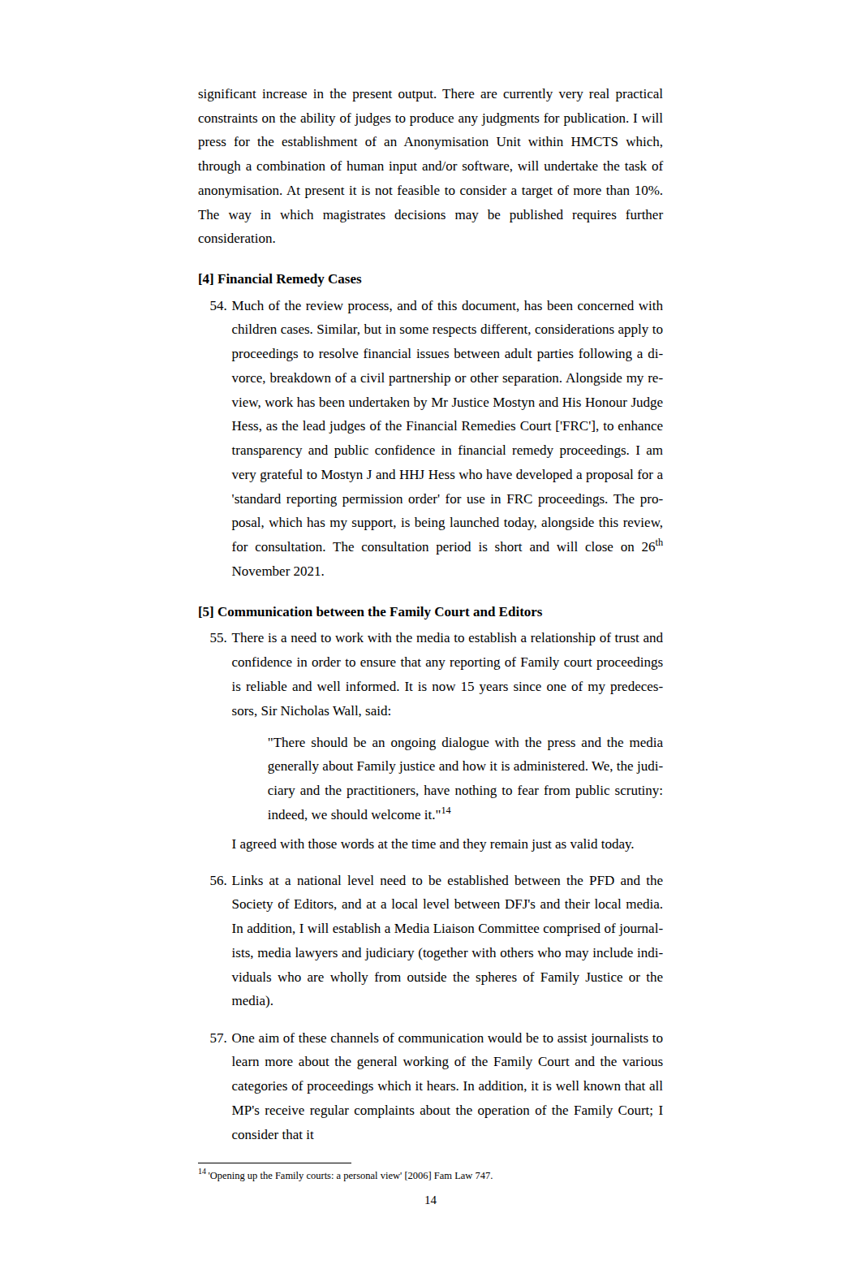significant increase in the present output. There are currently very real practical constraints on the ability of judges to produce any judgments for publication. I will press for the establishment of an Anonymisation Unit within HMCTS which, through a combination of human input and/or software, will undertake the task of anonymisation. At present it is not feasible to consider a target of more than 10%. The way in which magistrates decisions may be published requires further consideration.
[4] Financial Remedy Cases
Much of the review process, and of this document, has been concerned with children cases. Similar, but in some respects different, considerations apply to proceedings to resolve financial issues between adult parties following a divorce, breakdown of a civil partnership or other separation. Alongside my review, work has been undertaken by Mr Justice Mostyn and His Honour Judge Hess, as the lead judges of the Financial Remedies Court ['FRC'], to enhance transparency and public confidence in financial remedy proceedings. I am very grateful to Mostyn J and HHJ Hess who have developed a proposal for a 'standard reporting permission order' for use in FRC proceedings. The proposal, which has my support, is being launched today, alongside this review, for consultation. The consultation period is short and will close on 26th November 2021.
[5] Communication between the Family Court and Editors
There is a need to work with the media to establish a relationship of trust and confidence in order to ensure that any reporting of Family court proceedings is reliable and well informed. It is now 15 years since one of my predecessors, Sir Nicholas Wall, said:
"There should be an ongoing dialogue with the press and the media generally about Family justice and how it is administered. We, the judiciary and the practitioners, have nothing to fear from public scrutiny: indeed, we should welcome it."14
I agreed with those words at the time and they remain just as valid today.
Links at a national level need to be established between the PFD and the Society of Editors, and at a local level between DFJ's and their local media. In addition, I will establish a Media Liaison Committee comprised of journalists, media lawyers and judiciary (together with others who may include individuals who are wholly from outside the spheres of Family Justice or the media).
One aim of these channels of communication would be to assist journalists to learn more about the general working of the Family Court and the various categories of proceedings which it hears. In addition, it is well known that all MP's receive regular complaints about the operation of the Family Court; I consider that it
14'Opening up the Family courts: a personal view' [2006] Fam Law 747.
14